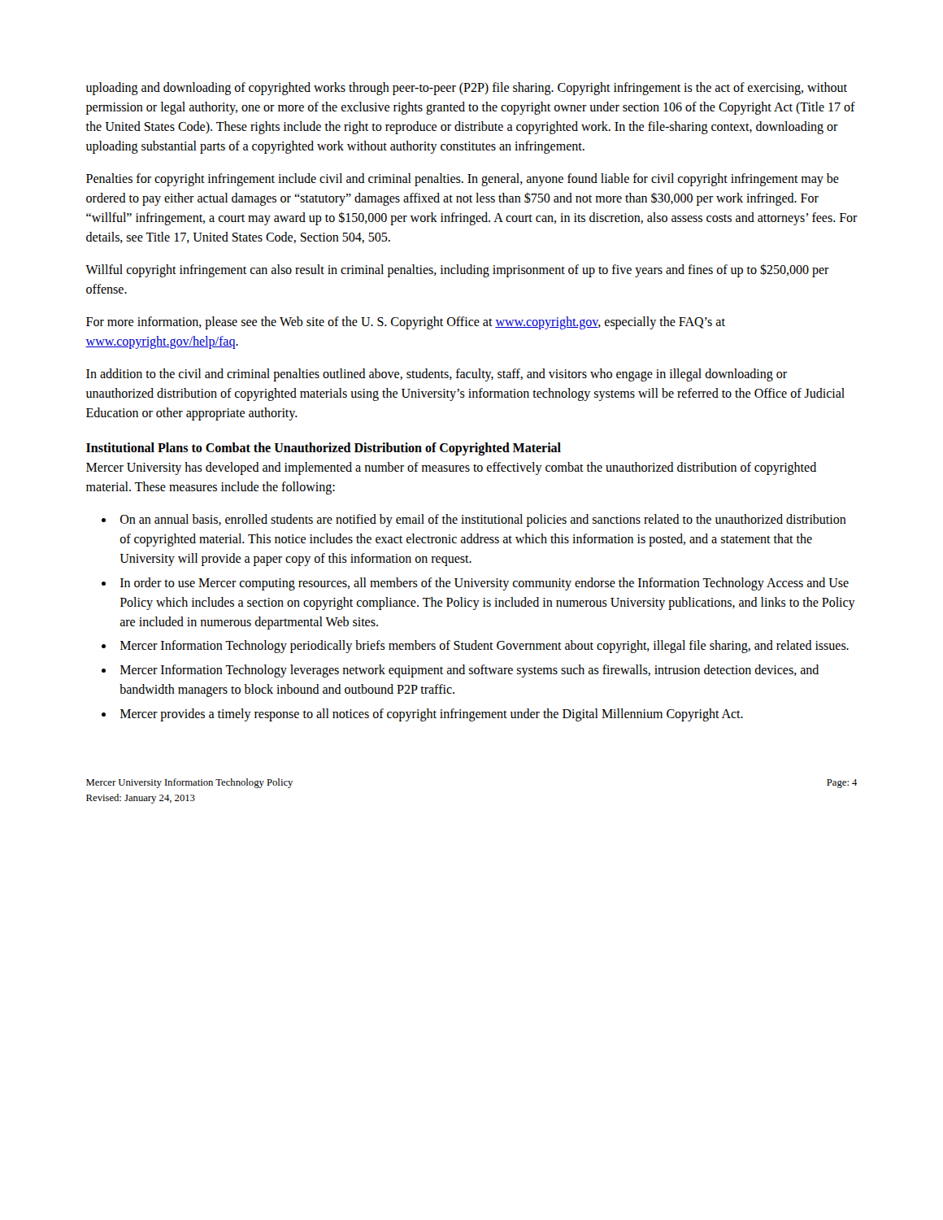uploading and downloading of copyrighted works through peer-to-peer (P2P) file sharing. Copyright infringement is the act of exercising, without permission or legal authority, one or more of the exclusive rights granted to the copyright owner under section 106 of the Copyright Act (Title 17 of the United States Code). These rights include the right to reproduce or distribute a copyrighted work. In the file-sharing context, downloading or uploading substantial parts of a copyrighted work without authority constitutes an infringement.
Penalties for copyright infringement include civil and criminal penalties. In general, anyone found liable for civil copyright infringement may be ordered to pay either actual damages or “statutory” damages affixed at not less than $750 and not more than $30,000 per work infringed. For “willful” infringement, a court may award up to $150,000 per work infringed. A court can, in its discretion, also assess costs and attorneys’ fees. For details, see Title 17, United States Code, Section 504, 505.
Willful copyright infringement can also result in criminal penalties, including imprisonment of up to five years and fines of up to $250,000 per offense.
For more information, please see the Web site of the U. S. Copyright Office at www.copyright.gov, especially the FAQ’s at www.copyright.gov/help/faq.
In addition to the civil and criminal penalties outlined above, students, faculty, staff, and visitors who engage in illegal downloading or unauthorized distribution of copyrighted materials using the University’s information technology systems will be referred to the Office of Judicial Education or other appropriate authority.
Institutional Plans to Combat the Unauthorized Distribution of Copyrighted Material
Mercer University has developed and implemented a number of measures to effectively combat the unauthorized distribution of copyrighted material. These measures include the following:
On an annual basis, enrolled students are notified by email of the institutional policies and sanctions related to the unauthorized distribution of copyrighted material. This notice includes the exact electronic address at which this information is posted, and a statement that the University will provide a paper copy of this information on request.
In order to use Mercer computing resources, all members of the University community endorse the Information Technology Access and Use Policy which includes a section on copyright compliance. The Policy is included in numerous University publications, and links to the Policy are included in numerous departmental Web sites.
Mercer Information Technology periodically briefs members of Student Government about copyright, illegal file sharing, and related issues.
Mercer Information Technology leverages network equipment and software systems such as firewalls, intrusion detection devices, and bandwidth managers to block inbound and outbound P2P traffic.
Mercer provides a timely response to all notices of copyright infringement under the Digital Millennium Copyright Act.
Mercer University Information Technology Policy
Revised: January 24, 2013
Page: 4